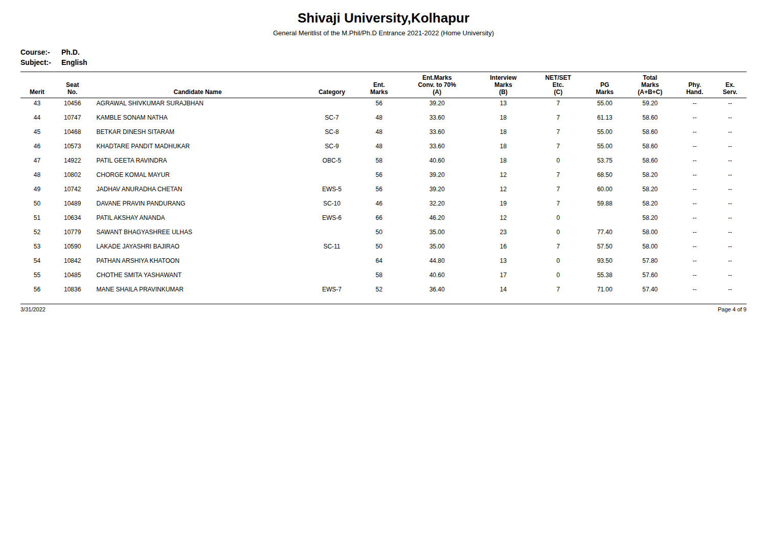Shivaji University,Kolhapur
General Meritlist of the M.Phil/Ph.D Entrance 2021-2022 (Home University)
Course:-Ph.D.
Subject:-English
| Merit | Seat No. | Candidate Name | Category | Ent. Marks | Ent.Marks Conv. to 70% (A) | Interview Marks (B) | NET/SET Etc. (C) | PG Marks | Total Marks (A+B+C) | Phy. Hand. | Ex. Serv. |
| --- | --- | --- | --- | --- | --- | --- | --- | --- | --- | --- | --- |
| 43 | 10456 | AGRAWAL SHIVKUMAR SURAJBHAN | | 56 | 39.20 | 13 | 7 | 55.00 | 59.20 | -- | -- |
| 44 | 10747 | KAMBLE SONAM NATHA | SC-7 | 48 | 33.60 | 18 | 7 | 61.13 | 58.60 | -- | -- |
| 45 | 10468 | BETKAR DINESH SITARAM | SC-8 | 48 | 33.60 | 18 | 7 | 55.00 | 58.60 | -- | -- |
| 46 | 10573 | KHADTARE PANDIT MADHUKAR | SC-9 | 48 | 33.60 | 18 | 7 | 55.00 | 58.60 | -- | -- |
| 47 | 14922 | PATIL GEETA RAVINDRA | OBC-5 | 58 | 40.60 | 18 | 0 | 53.75 | 58.60 | -- | -- |
| 48 | 10802 | CHORGE KOMAL MAYUR | | 56 | 39.20 | 12 | 7 | 68.50 | 58.20 | -- | -- |
| 49 | 10742 | JADHAV ANURADHA CHETAN | EWS-5 | 56 | 39.20 | 12 | 7 | 60.00 | 58.20 | -- | -- |
| 50 | 10489 | DAVANE PRAVIN PANDURANG | SC-10 | 46 | 32.20 | 19 | 7 | 59.88 | 58.20 | -- | -- |
| 51 | 10634 | PATIL AKSHAY ANANDA | EWS-6 | 66 | 46.20 | 12 | 0 | | 58.20 | -- | -- |
| 52 | 10779 | SAWANT BHAGYASHREE ULHAS | | 50 | 35.00 | 23 | 0 | 77.40 | 58.00 | -- | -- |
| 53 | 10590 | LAKADE JAYASHRI BAJIRAO | SC-11 | 50 | 35.00 | 16 | 7 | 57.50 | 58.00 | -- | -- |
| 54 | 10842 | PATHAN ARSHIYA KHATOON | | 64 | 44.80 | 13 | 0 | 93.50 | 57.80 | -- | -- |
| 55 | 10485 | CHOTHE SMITA YASHAWANT | | 58 | 40.60 | 17 | 0 | 55.38 | 57.60 | -- | -- |
| 56 | 10836 | MANE SHAILA PRAVINKUMAR | EWS-7 | 52 | 36.40 | 14 | 7 | 71.00 | 57.40 | -- | -- |
3/31/2022 Page 4 of 9